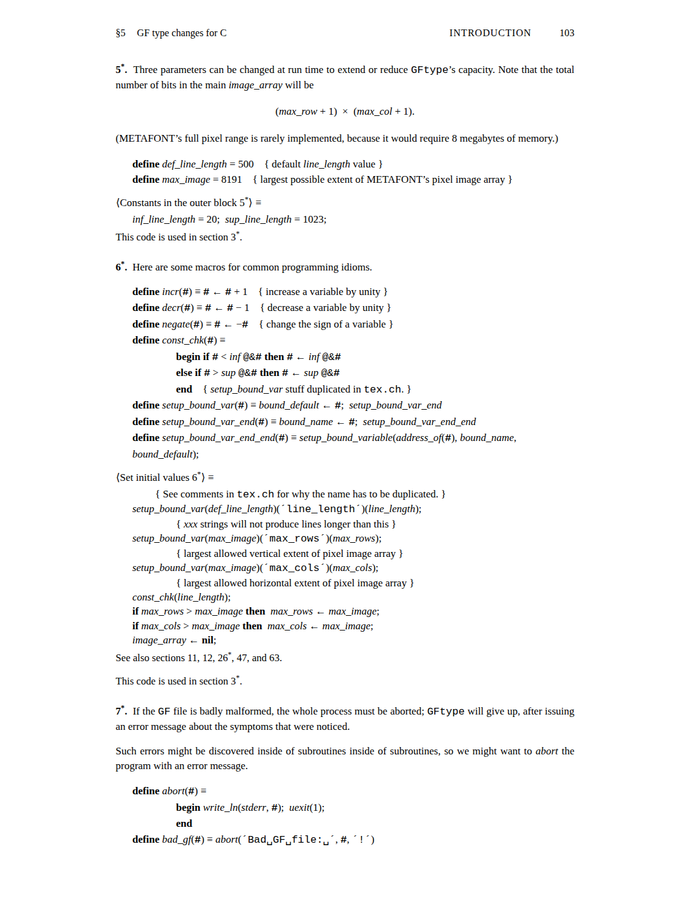§5 GF type changes for C INTRODUCTION 103
5*. Three parameters can be changed at run time to extend or reduce GFtype’s capacity. Note that the total number of bits in the main image_array will be
(max_row + 1) × (max_col + 1).
(METAFONT’s full pixel range is rarely implemented, because it would require 8 megabytes of memory.)
define def_line_length = 500 { default line_length value }
define max_image = 8191 { largest possible extent of METAFONT’s pixel image array }
⟨Constants in the outer block 5*⟩ ≡
inf_line_length = 20; sup_line_length = 1023;
This code is used in section 3*.
6*. Here are some macros for common programming idioms.
define incr(#) ≡ # ← # + 1 { increase a variable by unity }
define decr(#) ≡ # ← # − 1 { decrease a variable by unity }
define negate(#) ≡ # ← −# { change the sign of a variable }
define const_chk(#) ≡
begin if # < inf @&# then # ← inf @&#
else if # > sup @&# then # ← sup @&#
end { setup_bound_var stuff duplicated in tex.ch. }
define setup_bound_var(#) ≡ bound_default ← #; setup_bound_var_end
define setup_bound_var_end(#) ≡ bound_name ← #; setup_bound_var_end_end
define setup_bound_var_end_end(#) ≡ setup_bound_variable(address_of(#), bound_name, bound_default);
⟨Set initial values 6*⟩ ≡
{ See comments in tex.ch for why the name has to be duplicated. }
setup_bound_var(def_line_length)(´line_length´)(line_length);
{ xxx strings will not produce lines longer than this }
setup_bound_var(max_image)(´max_rows´)(max_rows);
{ largest allowed vertical extent of pixel image array }
setup_bound_var(max_image)(´max_cols´)(max_cols);
{ largest allowed horizontal extent of pixel image array }
const_chk(line_length);
if max_rows > max_image then max_rows ← max_image;
if max_cols > max_image then max_cols ← max_image;
image_array ← nil;
See also sections 11, 12, 26*, 47, and 63.
This code is used in section 3*.
7*. If the GF file is badly malformed, the whole process must be aborted; GFtype will give up, after issuing an error message about the symptoms that were noticed.
Such errors might be discovered inside of subroutines inside of subroutines, so we might want to abort the program with an error message.
define abort(#) ≡
begin write_ln(stderr, #); uexit(1);
end
define bad_gf(#) ≡ abort(´Bad␣GF␣file:␣´, #, ´!´)